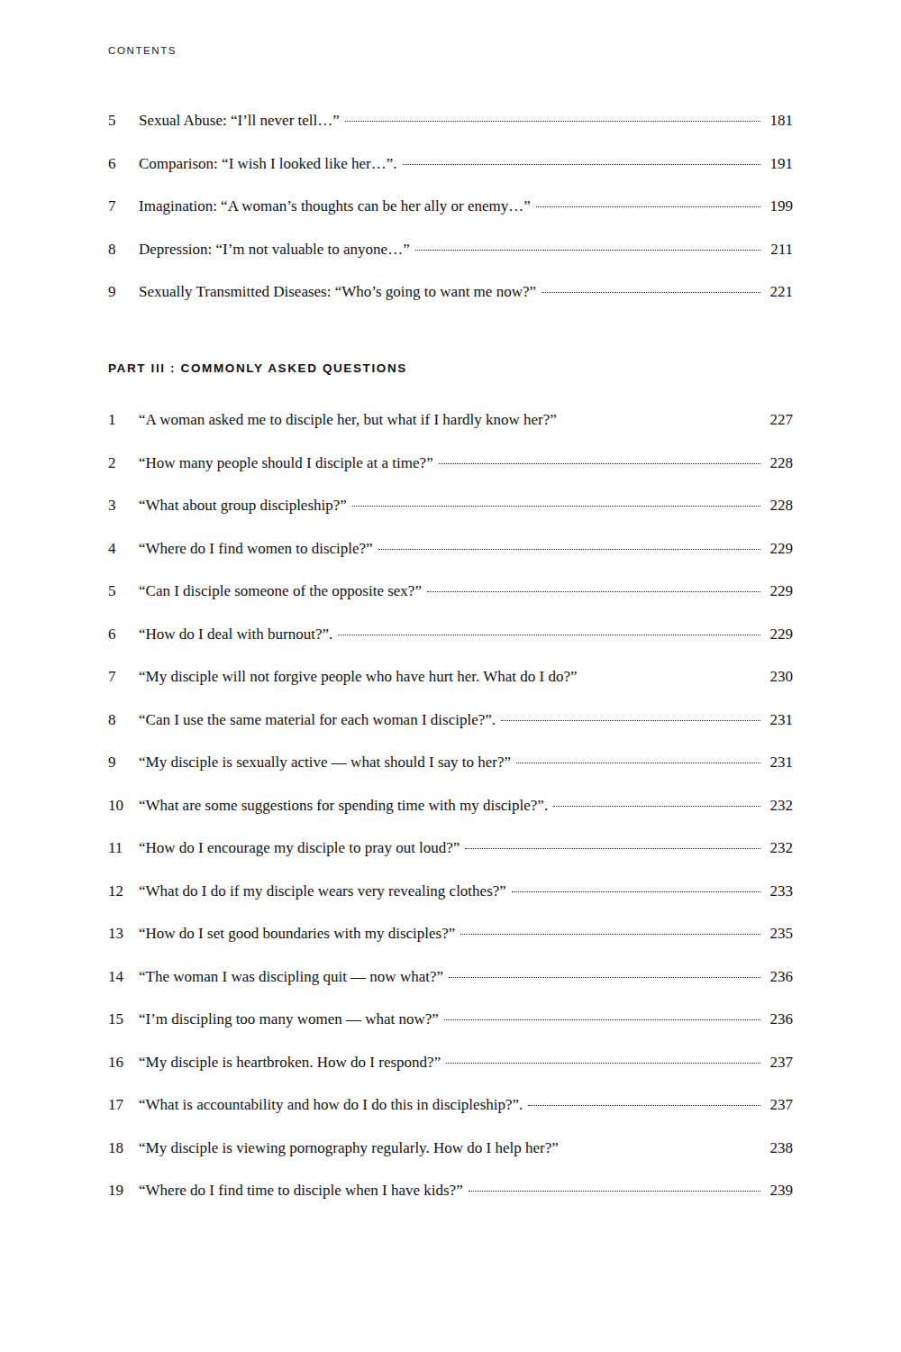Contents
5 Sexual Abuse: “I’ll never tell…” 181
6 Comparison: “I wish I looked like her…”. 191
7 Imagination: “A woman’s thoughts can be her ally or enemy…” 199
8 Depression: “I’m not valuable to anyone…” 211
9 Sexually Transmitted Diseases: “Who’s going to want me now?” 221
Part III : Commonly Asked Questions
1 “A woman asked me to disciple her, but what if I hardly know her?” 227
2 “How many people should I disciple at a time?” 228
3 “What about group discipleship?” 228
4 “Where do I find women to disciple?” 229
5 “Can I disciple someone of the opposite sex?” 229
6 “How do I deal with burnout?”. 229
7 “My disciple will not forgive people who have hurt her. What do I do?” 230
8 “Can I use the same material for each woman I disciple?”. 231
9 “My disciple is sexually active — what should I say to her?” 231
10 “What are some suggestions for spending time with my disciple?”. 232
11 “How do I encourage my disciple to pray out loud?” 232
12 “What do I do if my disciple wears very revealing clothes?” 233
13 “How do I set good boundaries with my disciples?” 235
14 “The woman I was discipling quit — now what?” 236
15 “I’m discipling too many women — what now?” 236
16 “My disciple is heartbroken. How do I respond?” 237
17 “What is accountability and how do I do this in discipleship?”. 237
18 “My disciple is viewing pornography regularly. How do I help her?” 238
19 “Where do I find time to disciple when I have kids?” 239